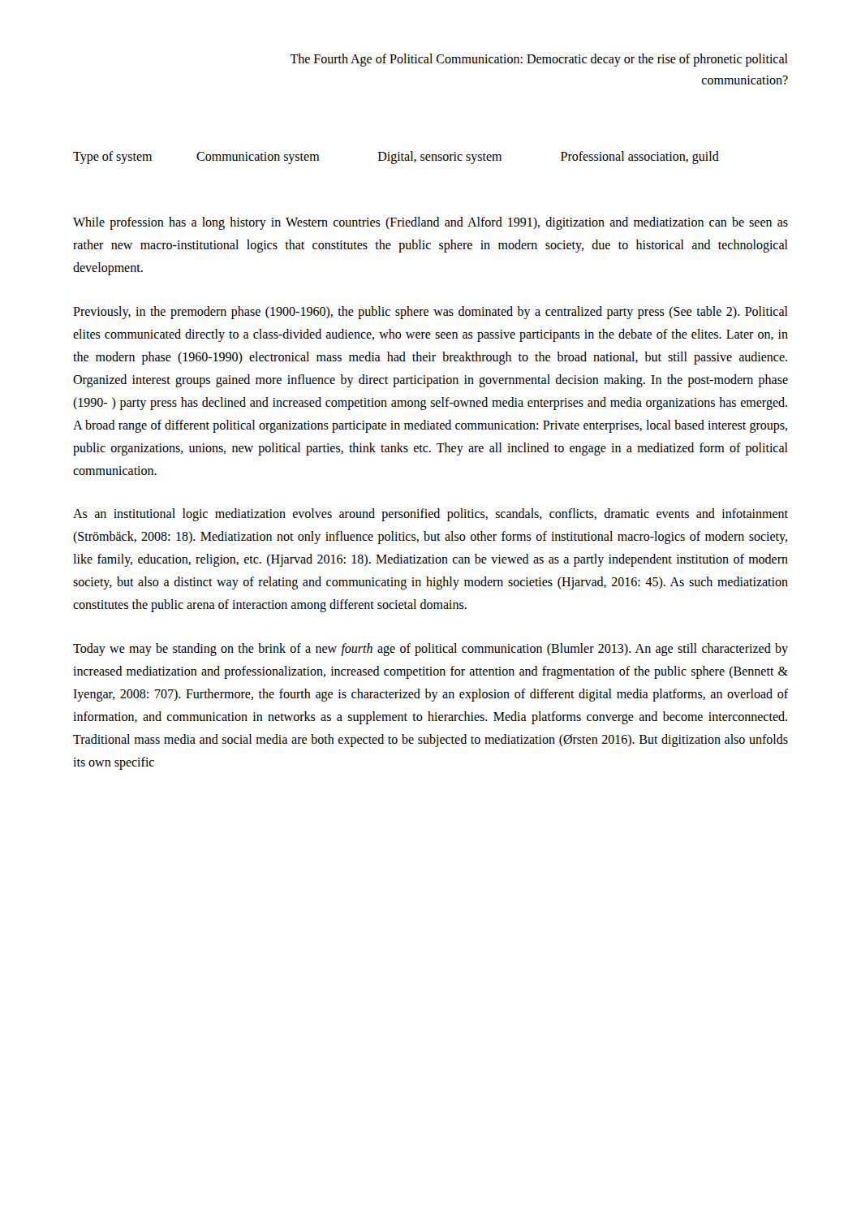The Fourth Age of Political Communication: Democratic decay or the rise of phronetic political communication?
| Type of system | Communication system | Digital, sensoric system | Professional association, guild |
While profession has a long history in Western countries (Friedland and Alford 1991), digitization and mediatization can be seen as rather new macro-institutional logics that constitutes the public sphere in modern society, due to historical and technological development.
Previously, in the premodern phase (1900-1960), the public sphere was dominated by a centralized party press (See table 2). Political elites communicated directly to a class-divided audience, who were seen as passive participants in the debate of the elites. Later on, in the modern phase (1960-1990) electronical mass media had their breakthrough to the broad national, but still passive audience. Organized interest groups gained more influence by direct participation in governmental decision making. In the post-modern phase (1990- ) party press has declined and increased competition among self-owned media enterprises and media organizations has emerged. A broad range of different political organizations participate in mediated communication: Private enterprises, local based interest groups, public organizations, unions, new political parties, think tanks etc. They are all inclined to engage in a mediatized form of political communication.
As an institutional logic mediatization evolves around personified politics, scandals, conflicts, dramatic events and infotainment (Strömbäck, 2008: 18). Mediatization not only influence politics, but also other forms of institutional macro-logics of modern society, like family, education, religion, etc. (Hjarvad 2016: 18). Mediatization can be viewed as as a partly independent institution of modern society, but also a distinct way of relating and communicating in highly modern societies (Hjarvad, 2016: 45). As such mediatization constitutes the public arena of interaction among different societal domains.
Today we may be standing on the brink of a new fourth age of political communication (Blumler 2013). An age still characterized by increased mediatization and professionalization, increased competition for attention and fragmentation of the public sphere (Bennett & Iyengar, 2008: 707). Furthermore, the fourth age is characterized by an explosion of different digital media platforms, an overload of information, and communication in networks as a supplement to hierarchies. Media platforms converge and become interconnected. Traditional mass media and social media are both expected to be subjected to mediatization (Ørsten 2016). But digitization also unfolds its own specific